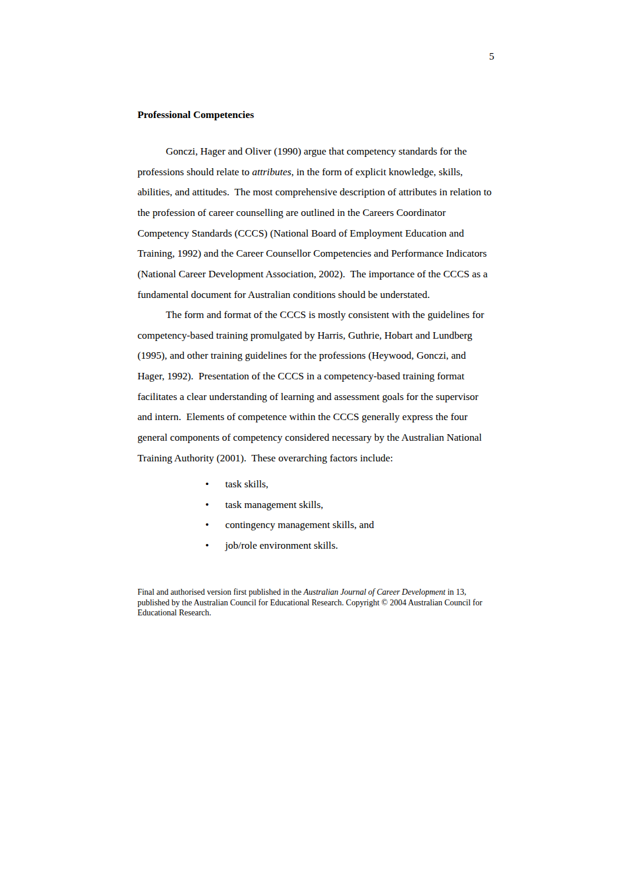5
Professional Competencies
Gonczi, Hager and Oliver (1990) argue that competency standards for the professions should relate to attributes, in the form of explicit knowledge, skills, abilities, and attitudes. The most comprehensive description of attributes in relation to the profession of career counselling are outlined in the Careers Coordinator Competency Standards (CCCS) (National Board of Employment Education and Training, 1992) and the Career Counsellor Competencies and Performance Indicators (National Career Development Association, 2002). The importance of the CCCS as a fundamental document for Australian conditions should be understated.
The form and format of the CCCS is mostly consistent with the guidelines for competency-based training promulgated by Harris, Guthrie, Hobart and Lundberg (1995), and other training guidelines for the professions (Heywood, Gonczi, and Hager, 1992). Presentation of the CCCS in a competency-based training format facilitates a clear understanding of learning and assessment goals for the supervisor and intern. Elements of competence within the CCCS generally express the four general components of competency considered necessary by the Australian National Training Authority (2001). These overarching factors include:
task skills,
task management skills,
contingency management skills, and
job/role environment skills.
Final and authorised version first published in the Australian Journal of Career Development in 13, published by the Australian Council for Educational Research. Copyright © 2004 Australian Council for Educational Research.